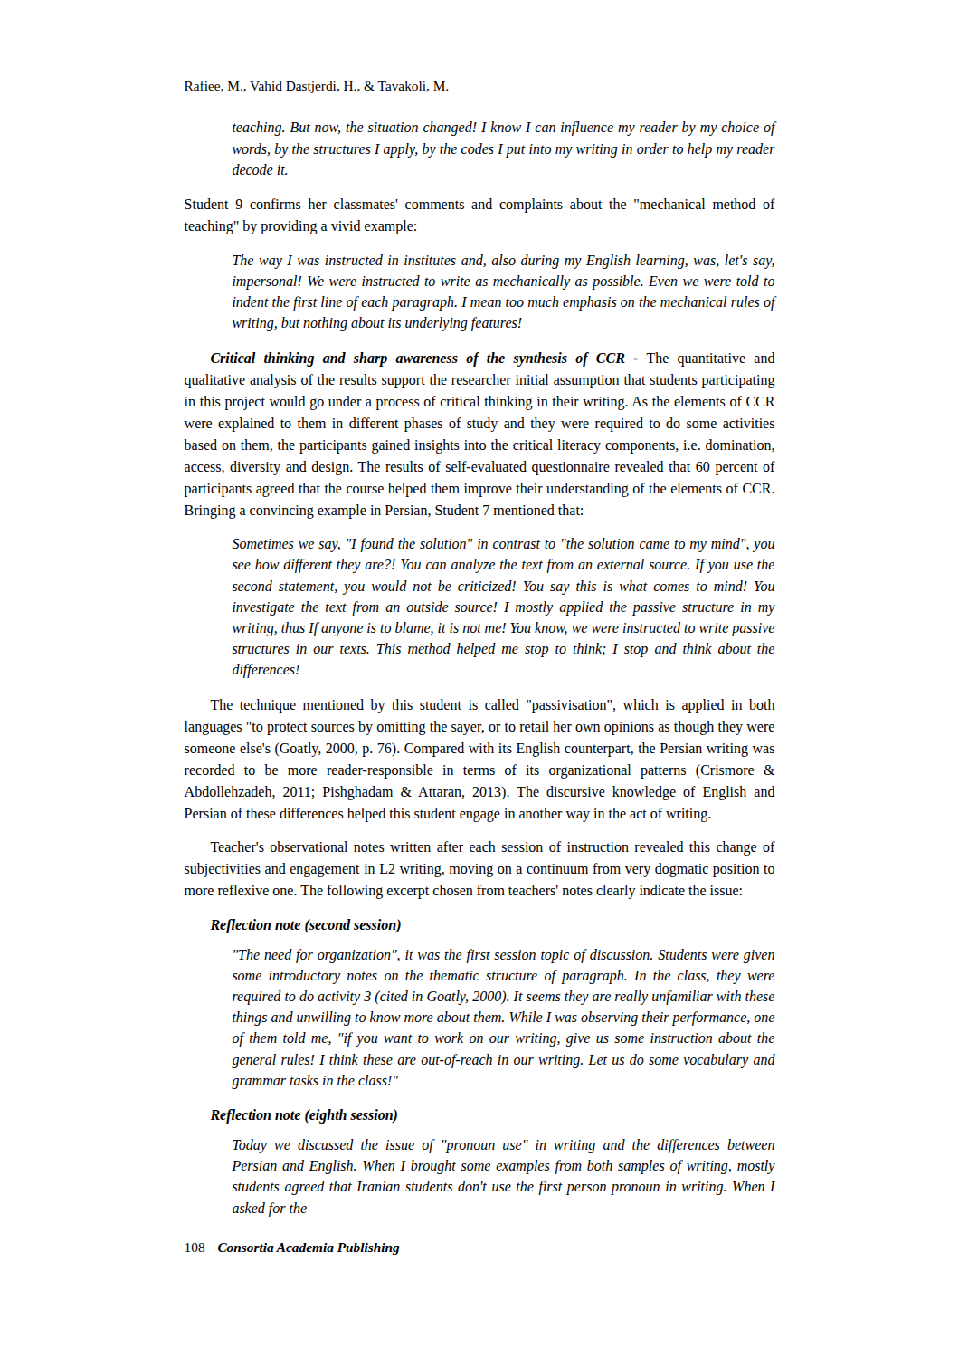Rafiee, M., Vahid Dastjerdi, H., & Tavakoli, M.
teaching. But now, the situation changed! I know I can influence my reader by my choice of words, by the structures I apply, by the codes I put into my writing in order to help my reader decode it.
Student 9 confirms her classmates' comments and complaints about the "mechanical method of teaching" by providing a vivid example:
The way I was instructed in institutes and, also during my English learning, was, let's say, impersonal! We were instructed to write as mechanically as possible. Even we were told to indent the first line of each paragraph. I mean too much emphasis on the mechanical rules of writing, but nothing about its underlying features!
Critical thinking and sharp awareness of the synthesis of CCR - The quantitative and qualitative analysis of the results support the researcher initial assumption that students participating in this project would go under a process of critical thinking in their writing. As the elements of CCR were explained to them in different phases of study and they were required to do some activities based on them, the participants gained insights into the critical literacy components, i.e. domination, access, diversity and design. The results of self-evaluated questionnaire revealed that 60 percent of participants agreed that the course helped them improve their understanding of the elements of CCR. Bringing a convincing example in Persian, Student 7 mentioned that:
Sometimes we say, "I found the solution" in contrast to "the solution came to my mind", you see how different they are?! You can analyze the text from an external source. If you use the second statement, you would not be criticized! You say this is what comes to mind! You investigate the text from an outside source! I mostly applied the passive structure in my writing, thus If anyone is to blame, it is not me! You know, we were instructed to write passive structures in our texts. This method helped me stop to think; I stop and think about the differences!
The technique mentioned by this student is called "passivisation", which is applied in both languages "to protect sources by omitting the sayer, or to retail her own opinions as though they were someone else's (Goatly, 2000, p. 76). Compared with its English counterpart, the Persian writing was recorded to be more reader-responsible in terms of its organizational patterns (Crismore & Abdollehzadeh, 2011; Pishghadam & Attaran, 2013). The discursive knowledge of English and Persian of these differences helped this student engage in another way in the act of writing.
Teacher's observational notes written after each session of instruction revealed this change of subjectivities and engagement in L2 writing, moving on a continuum from very dogmatic position to more reflexive one. The following excerpt chosen from teachers' notes clearly indicate the issue:
Reflection note (second session)
"The need for organization", it was the first session topic of discussion. Students were given some introductory notes on the thematic structure of paragraph. In the class, they were required to do activity 3 (cited in Goatly, 2000). It seems they are really unfamiliar with these things and unwilling to know more about them. While I was observing their performance, one of them told me, "if you want to work on our writing, give us some instruction about the general rules! I think these are out-of-reach in our writing. Let us do some vocabulary and grammar tasks in the class!"
Reflection note (eighth session)
Today we discussed the issue of "pronoun use" in writing and the differences between Persian and English. When I brought some examples from both samples of writing, mostly students agreed that Iranian students don't use the first person pronoun in writing. When I asked for the
108 Consortia Academia Publishing